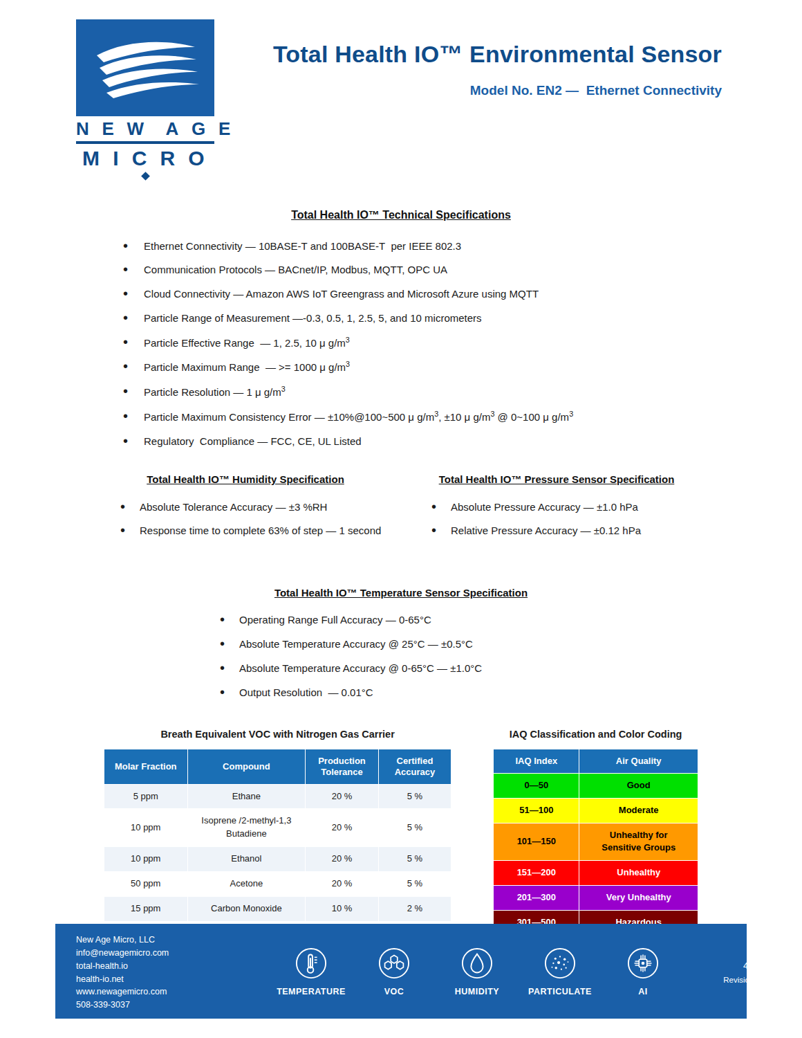N E W A G E
M I C R O
Total Health IO™ Environmental Sensor
Model No. EN2 — Ethernet Connectivity
Total Health IO™ Technical Specifications
Ethernet Connectivity — 10BASE-T and 100BASE-T per IEEE 802.3
Communication Protocols — BACnet/IP, Modbus, MQTT, OPC UA
Cloud Connectivity — Amazon AWS IoT Greengrass and Microsoft Azure using MQTT
Particle Range of Measurement —-0.3, 0.5, 1, 2.5, 5, and 10 micrometers
Particle Effective Range — 1, 2.5, 10 μ g/m3
Particle Maximum Range — >= 1000 μ g/m3
Particle Resolution — 1 μ g/m3
Particle Maximum Consistency Error — ±10%@100~500 μ g/m3, ±10 μ g/m3 @ 0~100 μ g/m3
Regulatory Compliance — FCC, CE, UL Listed
Total Health IO™ Humidity Specification
Absolute Tolerance Accuracy — ±3 %RH
Response time to complete 63% of step — 1 second
Total Health IO™ Pressure Sensor Specification
Absolute Pressure Accuracy — ±1.0 hPa
Relative Pressure Accuracy — ±0.12 hPa
Total Health IO™ Temperature Sensor Specification
Operating Range Full Accuracy — 0-65°C
Absolute Temperature Accuracy @ 25°C — ±0.5°C
Absolute Temperature Accuracy @ 0-65°C — ±1.0°C
Output Resolution — 0.01°C
Breath Equivalent VOC with Nitrogen Gas Carrier
| Molar Fraction | Compound | Production Tolerance | Certified Accuracy |
| --- | --- | --- | --- |
| 5 ppm | Ethane | 20 % | 5 % |
| 10 ppm | Isoprene /2-methyl-1,3 Butadiene | 20 % | 5 % |
| 10 ppm | Ethanol | 20 % | 5 % |
| 50 ppm | Acetone | 20 % | 5 % |
| 15 ppm | Carbon Monoxide | 10 % | 2 % |
IAQ Classification and Color Coding
| IAQ Index | Air Quality |
| --- | --- |
| 0—50 | Good |
| 51—100 | Moderate |
| 101—150 | Unhealthy for Sensitive Groups |
| 151—200 | Unhealthy |
| 201—300 | Very Unhealthy |
| 301—500 | Hazardous |
New Age Micro, LLC
info@newagemicro.com
total-health.io
health-io.net
www.newagemicro.com
508-339-3037
TEMPERATURE
VOC
HUMIDITY
PARTICULATE
AI
4 | 4
Revision 4